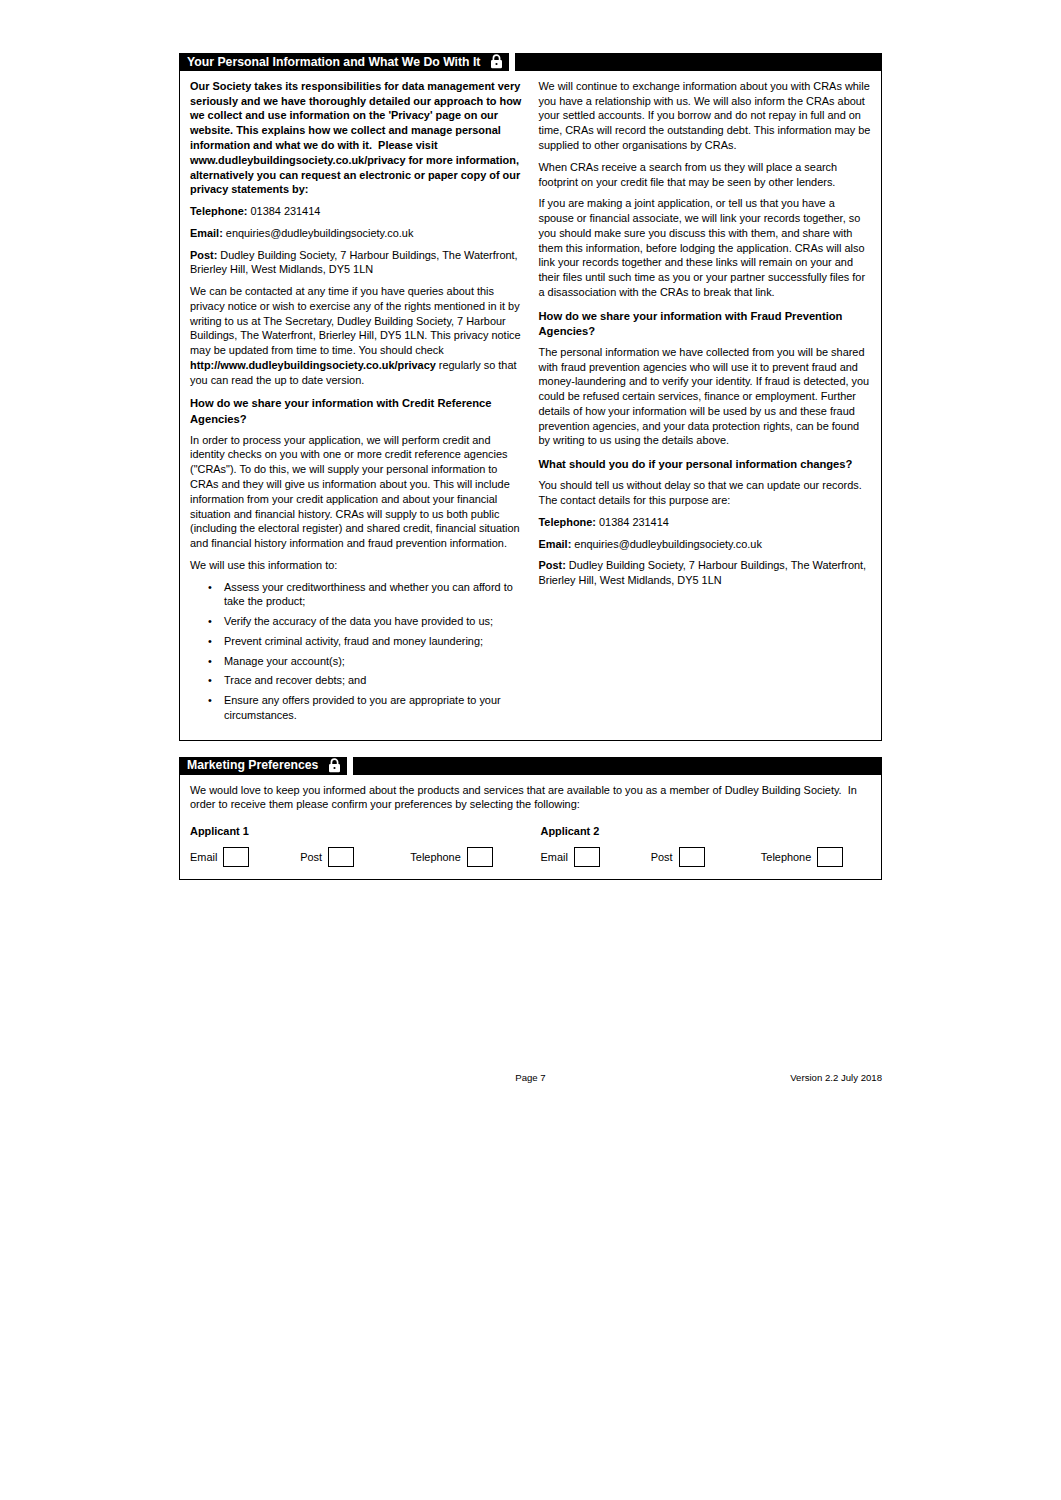Your Personal Information and What We Do With It
Our Society takes its responsibilities for data management very seriously and we have thoroughly detailed our approach to how we collect and use information on the 'Privacy' page on our website. This explains how we collect and manage personal information and what we do with it. Please visit www.dudleybuildingsociety.co.uk/privacy for more information, alternatively you can request an electronic or paper copy of our privacy statements by:
Telephone: 01384 231414
Email: enquiries@dudleybuildingsociety.co.uk
Post: Dudley Building Society, 7 Harbour Buildings, The Waterfront,
Brierley Hill, West Midlands, DY5 1LN
We can be contacted at any time if you have queries about this privacy notice or wish to exercise any of the rights mentioned in it by writing to us at The Secretary, Dudley Building Society, 7 Harbour Buildings, The Waterfront, Brierley Hill, DY5 1LN. This privacy notice may be updated from time to time. You should check http://www.dudleybuildingsociety.co.uk/privacy regularly so that you can read the up to date version.
How do we share your information with Credit Reference Agencies?
In order to process your application, we will perform credit and identity checks on you with one or more credit reference agencies ("CRAs"). To do this, we will supply your personal information to CRAs and they will give us information about you. This will include information from your credit application and about your financial situation and financial history. CRAs will supply to us both public (including the electoral register) and shared credit, financial situation and financial history information and fraud prevention information.
We will use this information to:
Assess your creditworthiness and whether you can afford to take the product;
Verify the accuracy of the data you have provided to us;
Prevent criminal activity, fraud and money laundering;
Manage your account(s);
Trace and recover debts; and
Ensure any offers provided to you are appropriate to your circumstances.
We will continue to exchange information about you with CRAs while you have a relationship with us. We will also inform the CRAs about your settled accounts. If you borrow and do not repay in full and on time, CRAs will record the outstanding debt. This information may be supplied to other organisations by CRAs.
When CRAs receive a search from us they will place a search footprint on your credit file that may be seen by other lenders.
If you are making a joint application, or tell us that you have a spouse or financial associate, we will link your records together, so you should make sure you discuss this with them, and share with them this information, before lodging the application. CRAs will also link your records together and these links will remain on your and their files until such time as you or your partner successfully files for a disassociation with the CRAs to break that link.
How do we share your information with Fraud Prevention Agencies?
The personal information we have collected from you will be shared with fraud prevention agencies who will use it to prevent fraud and money-laundering and to verify your identity. If fraud is detected, you could be refused certain services, finance or employment. Further details of how your information will be used by us and these fraud prevention agencies, and your data protection rights, can be found by writing to us using the details above.
What should you do if your personal information changes?
You should tell us without delay so that we can update our records. The contact details for this purpose are:
Telephone: 01384 231414
Email: enquiries@dudleybuildingsociety.co.uk
Post: Dudley Building Society, 7 Harbour Buildings, The Waterfront,
Brierley Hill, West Midlands, DY5 1LN
Marketing Preferences
We would love to keep you informed about the products and services that are available to you as a member of Dudley Building Society. In order to receive them please confirm your preferences by selecting the following:
Applicant 1
Email
Post
Telephone
Applicant 2
Email
Post
Telephone
Page 7
Version 2.2 July 2018